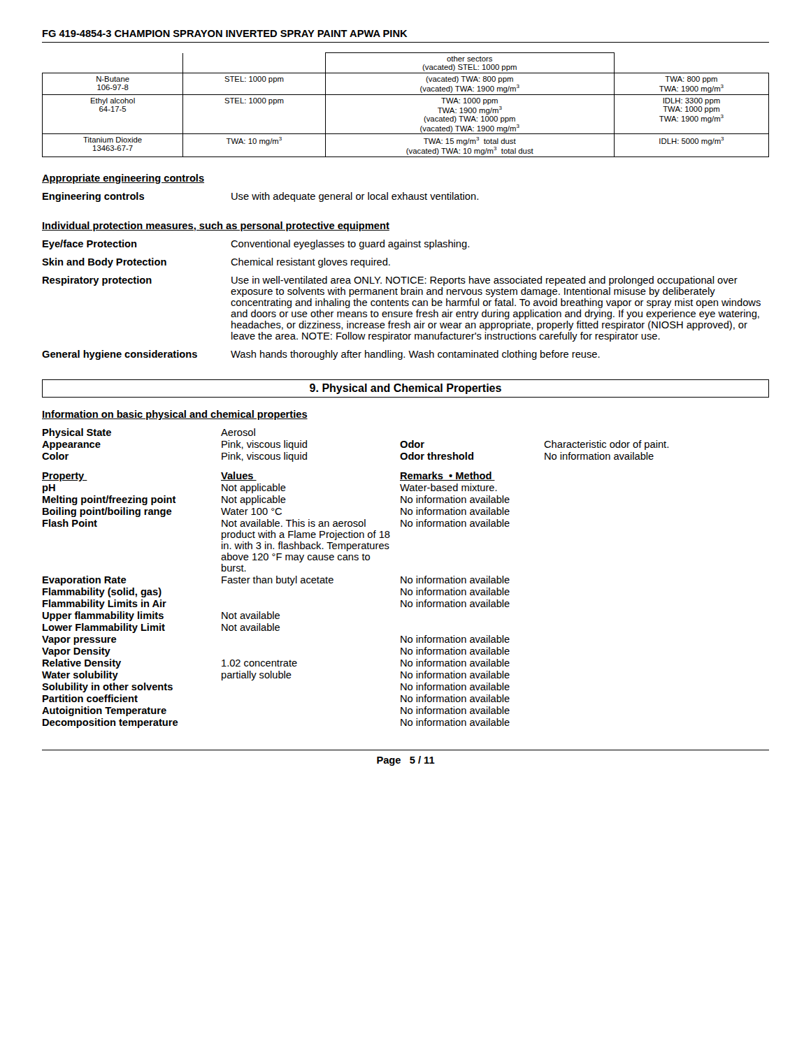FG 419-4854-3 CHAMPION SPRAYON INVERTED SPRAY PAINT APWA PINK
| | | other sectors (vacated) STEL: 1000 ppm | |
| N-Butane 106-97-8 | STEL: 1000 ppm | (vacated) TWA: 800 ppm (vacated) TWA: 1900 mg/m 3 | TWA: 800 ppm TWA: 1900 mg/m 3 |
| Ethyl alcohol 64-17-5 | STEL: 1000 ppm | TWA: 1000 ppm TWA: 1900 mg/m 3 (vacated) TWA: 1000 ppm (vacated) TWA: 1900 mg/m 3 | IDLH: 3300 ppm TWA: 1000 ppm TWA: 1900 mg/m 3 |
| Titanium Dioxide 13463-67-7 | TWA: 10 mg/m 3 | TWA: 15 mg/m 3 total dust (vacated) TWA: 10 mg/m 3 total dust | IDLH: 5000 mg/m 3 |
Appropriate engineering controls
| Engineering controls | Use with adequate general or local exhaust ventilation. |
Individual protection measures, such as personal protective equipment
| Eye/face Protection | Conventional eyeglasses to guard against splashing. |
| Skin and Body Protection | Chemical resistant gloves required. |
| Respiratory protection | Use in well-ventilated area ONLY. NOTICE: Reports have associated repeated and prolonged occupational over exposure to solvents with permanent brain and nervous system damage. Intentional misuse by deliberately concentrating and inhaling the contents can be harmful or fatal. To avoid breathing vapor or spray mist open windows and doors or use other means to ensure fresh air entry during application and drying. If you experience eye watering, headaches, or dizziness, increase fresh air or wear an appropriate, properly fitted respirator (NIOSH approved), or leave the area. NOTE: Follow respirator manufacturer's instructions carefully for respirator use. |
| General hygiene considerations | Wash hands thoroughly after handling. Wash contaminated clothing before reuse. |
9. Physical and Chemical Properties
Information on basic physical and chemical properties
| Physical State | Aerosol | | |
| Appearance | Pink, viscous liquid | Odor | Characteristic odor of paint. |
| Color | Pink, viscous liquid | Odor threshold | No information available |
| Property | Values | Remarks • Method | |
| pH | Not applicable | Water-based mixture. | |
| Melting point/freezing point | Not applicable | No information available | |
| Boiling point/boiling range | Water 100 °C | No information available | |
| Flash Point | Not available. This is an aerosol product with a Flame Projection of 18 in. with 3 in. flashback. Temperatures above 120 °F may cause cans to burst. | No information available | |
| Evaporation Rate | Faster than butyl acetate | No information available | |
| Flammability (solid, gas) | | No information available | |
| Flammability Limits in Air | | No information available | |
| Upper flammability limits | Not available | | |
| Lower Flammability Limit | Not available | | |
| Vapor pressure | | No information available | |
| Vapor Density | | No information available | |
| Relative Density | 1.02 concentrate | No information available | |
| Water solubility | partially soluble | No information available | |
| Solubility in other solvents | | No information available | |
| Partition coefficient | | No information available | |
| Autoignition Temperature | | No information available | |
| Decomposition temperature | | No information available | |
Page 5 / 11